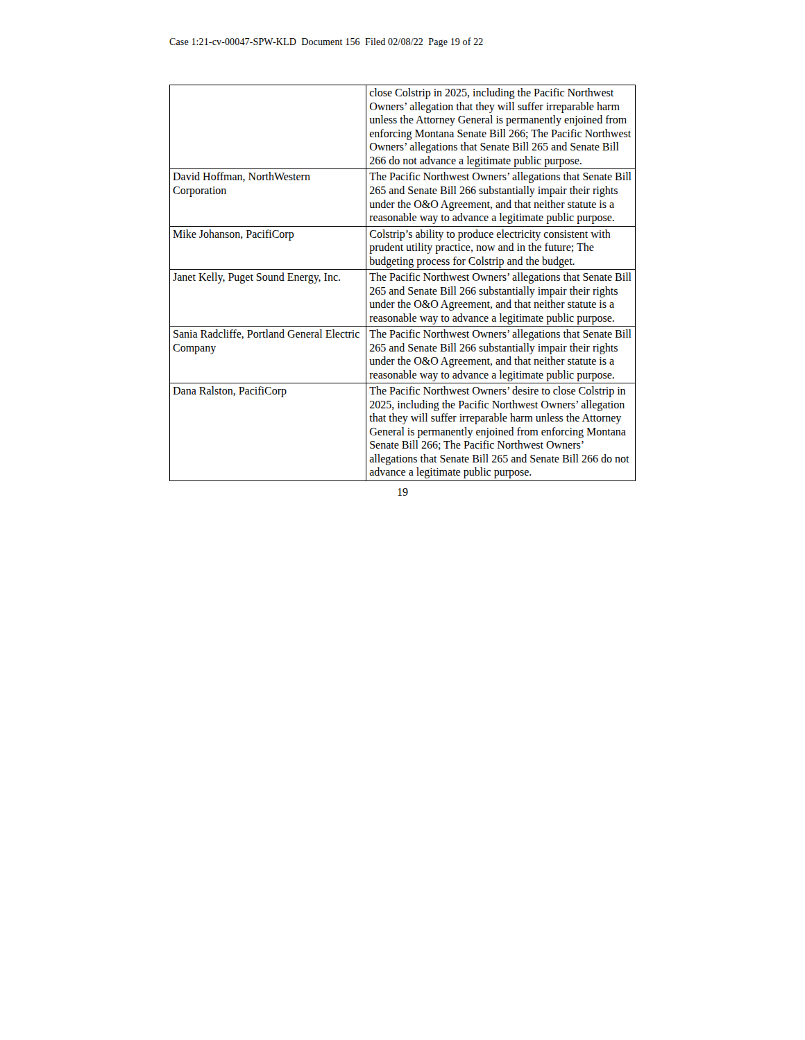Case 1:21-cv-00047-SPW-KLD Document 156 Filed 02/08/22 Page 19 of 22
| | close Colstrip in 2025, including the Pacific Northwest Owners’ allegation that they will suffer irreparable harm unless the Attorney General is permanently enjoined from enforcing Montana Senate Bill 266; The Pacific Northwest Owners’ allegations that Senate Bill 265 and Senate Bill 266 do not advance a legitimate public purpose. |
| David Hoffman, NorthWestern Corporation | The Pacific Northwest Owners’ allegations that Senate Bill 265 and Senate Bill 266 substantially impair their rights under the O&O Agreement, and that neither statute is a reasonable way to advance a legitimate public purpose. |
| Mike Johanson, PacifiCorp | Colstrip’s ability to produce electricity consistent with prudent utility practice, now and in the future; The budgeting process for Colstrip and the budget. |
| Janet Kelly, Puget Sound Energy, Inc. | The Pacific Northwest Owners’ allegations that Senate Bill 265 and Senate Bill 266 substantially impair their rights under the O&O Agreement, and that neither statute is a reasonable way to advance a legitimate public purpose. |
| Sania Radcliffe, Portland General Electric Company | The Pacific Northwest Owners’ allegations that Senate Bill 265 and Senate Bill 266 substantially impair their rights under the O&O Agreement, and that neither statute is a reasonable way to advance a legitimate public purpose. |
| Dana Ralston, PacifiCorp | The Pacific Northwest Owners’ desire to close Colstrip in 2025, including the Pacific Northwest Owners’ allegation that they will suffer irreparable harm unless the Attorney General is permanently enjoined from enforcing Montana Senate Bill 266; The Pacific Northwest Owners’ allegations that Senate Bill 265 and Senate Bill 266 do not advance a legitimate public purpose. |
19